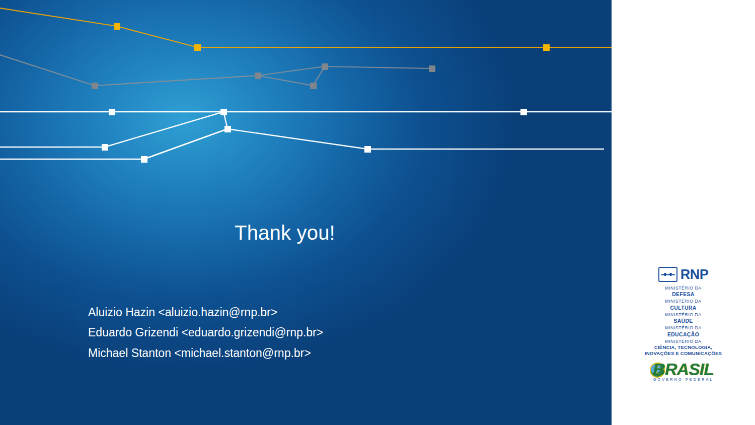Thank you!
Aluizio Hazin <aluizio.hazin@rnp.br>
Eduardo Grizendi <eduardo.grizendi@rnp.br>
Michael Stanton <michael.stanton@rnp.br>
RNP
MINISTÉRIO DA
DEFESA
MINISTÉRIO DA
CULTURA
MINISTÉRIO DA
SAÚDE
MINISTÉRIO DA
EDUCAÇÃO
MINISTÉRIO DA
CIÊNCIA, TECNOLOGIA,
INOVAÇÕES E COMUNICAÇÕES
BRASIL
GOVERNO FEDERAL